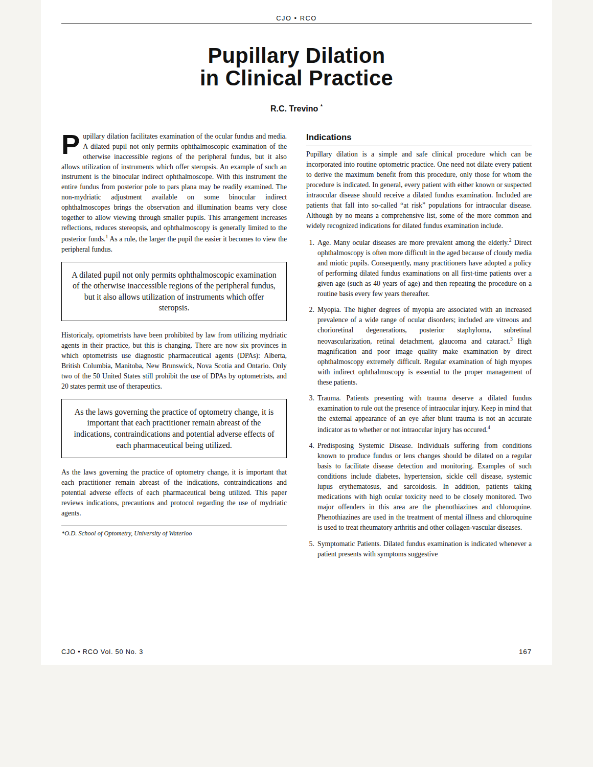CJO • RCO
Pupillary Dilation
in Clinical Practice
R.C. Trevino *
Pupillary dilation facilitates examination of the ocular fundus and media. A dilated pupil not only permits ophthalmoscopic examination of the otherwise inaccessible regions of the peripheral fundus, but it also allows utilization of instruments which offer steropsis. An example of such an instrument is the binocular indirect ophthalmoscope. With this instrument the entire fundus from posterior pole to pars plana may be readily examined. The non-mydriatic adjustment available on some binocular indirect ophthalmoscopes brings the observation and illumination beams very close together to allow viewing through smaller pupils. This arrangement increases reflections, reduces stereopsis, and ophthalmoscopy is generally limited to the posterior funds.1 As a rule, the larger the pupil the easier it becomes to view the peripheral fundus.
A dilated pupil not only permits ophthalmoscopic examination of the otherwise inaccessible regions of the peripheral fundus, but it also allows utilization of instruments which offer steropsis.
Historicaly, optometrists have been prohibited by law from utilizing mydriatic agents in their practice, but this is changing. There are now six provinces in which optometrists use diagnostic pharmaceutical agents (DPAs): Alberta, British Columbia, Manitoba, New Brunswick, Nova Scotia and Ontario. Only two of the 50 United States still prohibit the use of DPAs by optometrists, and 20 states permit use of therapeutics.
As the laws governing the practice of optometry change, it is important that each practitioner remain abreast of the indications, contraindications and potential adverse effects of each pharmaceutical being utilized.
As the laws governing the practice of optometry change, it is important that each practitioner remain abreast of the indications, contraindications and potential adverse effects of each pharmaceutical being utilized. This paper reviews indications, precautions and protocol regarding the use of mydriatic agents.
*O.D. School of Optometry, University of Waterloo
Indications
Pupillary dilation is a simple and safe clinical procedure which can be incorporated into routine optometric practice. One need not dilate every patient to derive the maximum benefit from this procedure, only those for whom the procedure is indicated. In general, every patient with either known or suspected intraocular disease should receive a dilated fundus examination. Included are patients that fall into so-called “at risk” populations for intraocular disease. Although by no means a comprehensive list, some of the more common and widely recognized indications for dilated fundus examination include.
Age. Many ocular diseases are more prevalent among the elderly.2 Direct ophthalmoscopy is often more difficult in the aged because of cloudy media and miotic pupils. Consequently, many practitioners have adopted a policy of performing dilated fundus examinations on all first-time patients over a given age (such as 40 years of age) and then repeating the procedure on a routine basis every few years thereafter.
Myopia. The higher degrees of myopia are associated with an increased prevalence of a wide range of ocular disorders; included are vitreous and chorioretinal degenerations, posterior staphyloma, subretinal neovascularization, retinal detachment, glaucoma and cataract.3 High magnification and poor image quality make examination by direct ophthalmoscopy extremely difficult. Regular examination of high myopes with indirect ophthalmoscopy is essential to the proper management of these patients.
Trauma. Patients presenting with trauma deserve a dilated fundus examination to rule out the presence of intraocular injury. Keep in mind that the external appearance of an eye after blunt trauma is not an accurate indicator as to whether or not intraocular injury has occured.4
Predisposing Systemic Disease. Individuals suffering from conditions known to produce fundus or lens changes should be dilated on a regular basis to facilitate disease detection and monitoring. Examples of such conditions include diabetes, hypertension, sickle cell disease, systemic lupus erythematosus, and sarcoidosis. In addition, patients taking medications with high ocular toxicity need to be closely monitored. Two major offenders in this area are the phenothiazines and chloroquine. Phenothiazines are used in the treatment of mental illness and chloroquine is used to treat rheumatory arthritis and other collagen-vascular diseases.
Symptomatic Patients. Dilated fundus examination is indicated whenever a patient presents with symptoms suggestive
CJO • RCO Vol. 50 No. 3 167